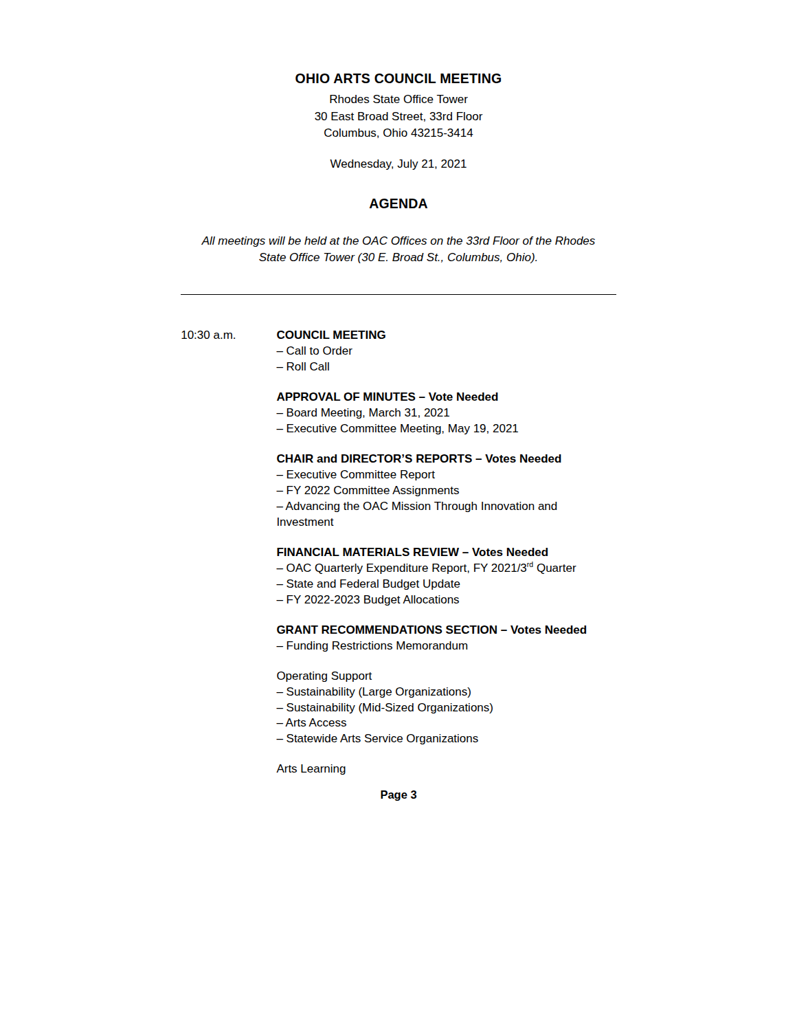OHIO ARTS COUNCIL MEETING
Rhodes State Office Tower
30 East Broad Street, 33rd Floor
Columbus, Ohio 43215-3414
Wednesday, July 21, 2021
AGENDA
All meetings will be held at the OAC Offices on the 33rd Floor of the Rhodes State Office Tower (30 E. Broad St., Columbus, Ohio).
| 10:30 a.m. | COUNCIL MEETING – Call to Order – Roll Call APPROVAL OF MINUTES – Vote Needed – Board Meeting, March 31, 2021 – Executive Committee Meeting, May 19, 2021 CHAIR and DIRECTOR’S REPORTS – Votes Needed – Executive Committee Report – FY 2022 Committee Assignments – Advancing the OAC Mission Through Innovation and Investment FINANCIAL MATERIALS REVIEW – Votes Needed – OAC Quarterly Expenditure Report, FY 2021/3 rd Quarter – State and Federal Budget Update – FY 2022-2023 Budget Allocations GRANT RECOMMENDATIONS SECTION – Votes Needed – Funding Restrictions Memorandum Operating Support – Sustainability (Large Organizations) – Sustainability (Mid-Sized Organizations) – Arts Access – Statewide Arts Service Organizations Arts Learning |
Page 3